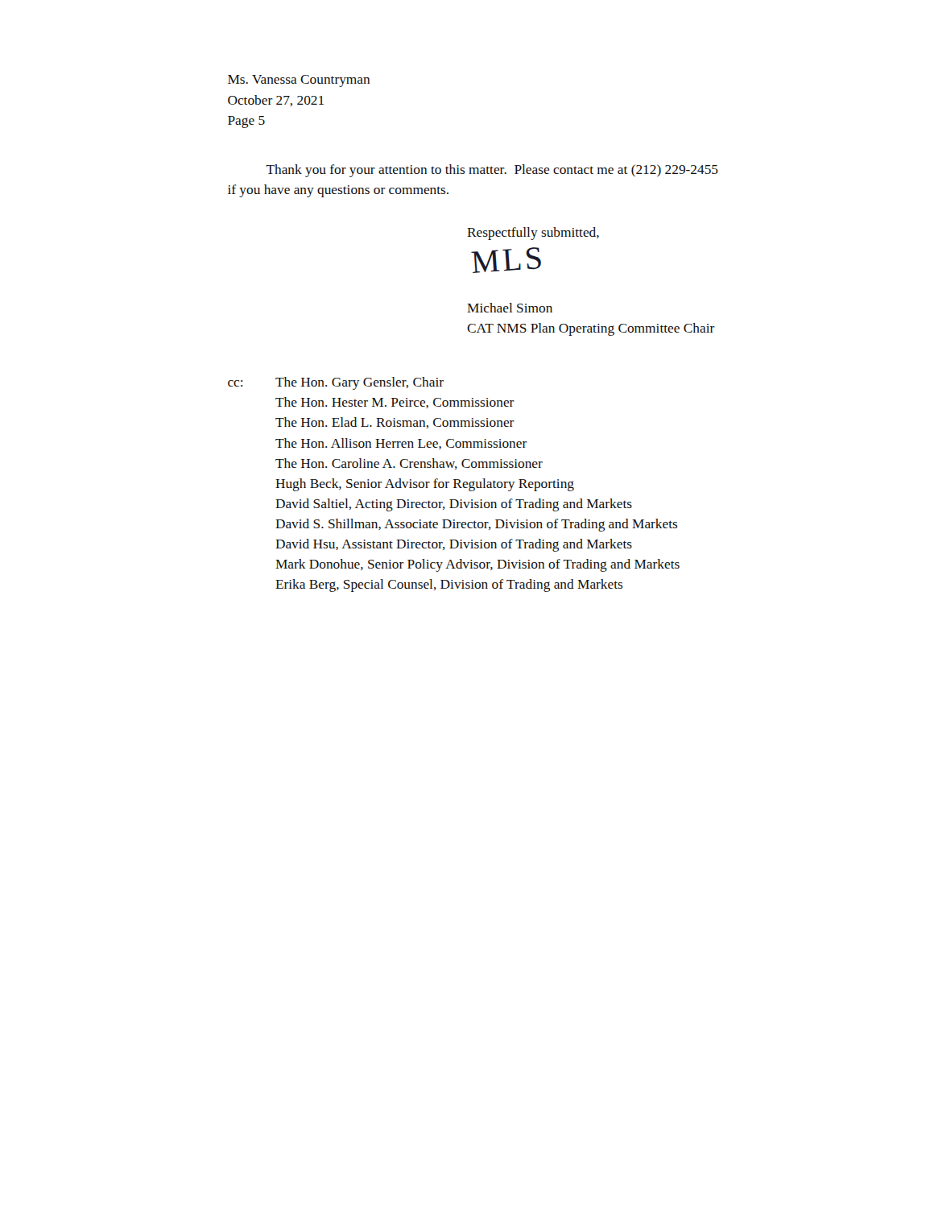Ms. Vanessa Countryman
October 27, 2021
Page 5
Thank you for your attention to this matter. Please contact me at (212) 229-2455 if you have any questions or comments.
Respectfully submitted,
M L S
Michael Simon
CAT NMS Plan Operating Committee Chair
cc:
The Hon. Gary Gensler, Chair
The Hon. Hester M. Peirce, Commissioner
The Hon. Elad L. Roisman, Commissioner
The Hon. Allison Herren Lee, Commissioner
The Hon. Caroline A. Crenshaw, Commissioner
Hugh Beck, Senior Advisor for Regulatory Reporting
David Saltiel, Acting Director, Division of Trading and Markets
David S. Shillman, Associate Director, Division of Trading and Markets
David Hsu, Assistant Director, Division of Trading and Markets
Mark Donohue, Senior Policy Advisor, Division of Trading and Markets
Erika Berg, Special Counsel, Division of Trading and Markets